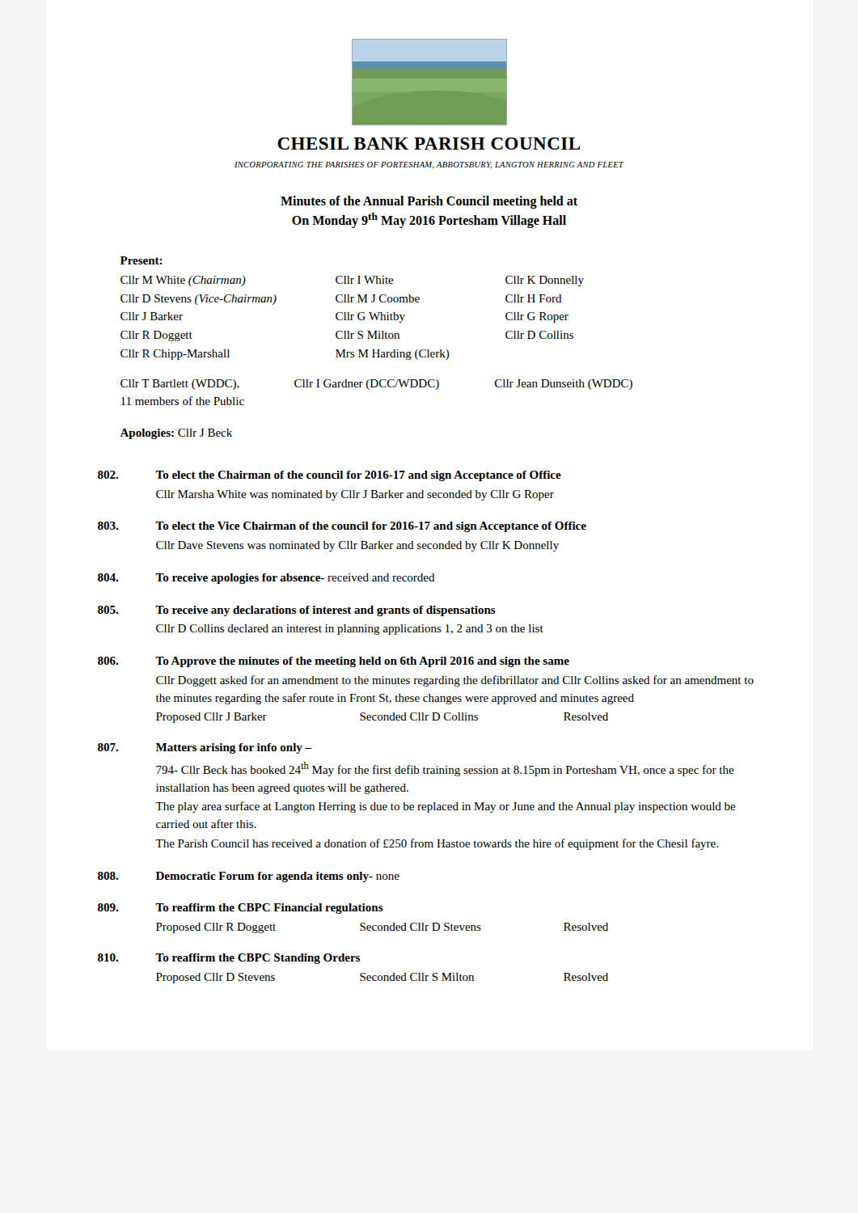CHESIL BANK PARISH COUNCIL
INCORPORATING THE PARISHES OF PORTESHAM, ABBOTSBURY, LANGTON HERRING AND FLEET
Minutes of the Annual Parish Council meeting held at
On Monday 9th May 2016 Portesham Village Hall
Present:
| Cllr M White (Chairman) | Cllr I White | Cllr K Donnelly |
| Cllr D Stevens (Vice-Chairman) | Cllr M J Coombe | Cllr H Ford |
| Cllr J Barker | Cllr G Whitby | Cllr G Roper |
| Cllr R Doggett | Cllr S Milton | Cllr D Collins |
| Cllr R Chipp-Marshall | Mrs M Harding (Clerk) | |
| Cllr T Bartlett (WDDC), | Cllr I Gardner (DCC/WDDC) | Cllr Jean Dunseith (WDDC) |
| 11 members of the Public | | |
Apologies: Cllr J Beck
802.
To elect the Chairman of the council for 2016-17 and sign Acceptance of Office
Cllr Marsha White was nominated by Cllr J Barker and seconded by Cllr G Roper
803.
To elect the Vice Chairman of the council for 2016-17 and sign Acceptance of Office
Cllr Dave Stevens was nominated by Cllr Barker and seconded by Cllr K Donnelly
804.
To receive apologies for absence- received and recorded
805.
To receive any declarations of interest and grants of dispensations
Cllr D Collins declared an interest in planning applications 1, 2 and 3 on the list
806.
To Approve the minutes of the meeting held on 6th April 2016 and sign the same
Cllr Doggett asked for an amendment to the minutes regarding the defibrillator and Cllr Collins asked for an amendment to the minutes regarding the safer route in Front St, these changes were approved and minutes agreed
Proposed Cllr J Barker Seconded Cllr D Collins Resolved
807.
Matters arising for info only –
794- Cllr Beck has booked 24th May for the first defib training session at 8.15pm in Portesham VH, once a spec for the installation has been agreed quotes will be gathered.
The play area surface at Langton Herring is due to be replaced in May or June and the Annual play inspection would be carried out after this.
The Parish Council has received a donation of £250 from Hastoe towards the hire of equipment for the Chesil fayre.
808.
Democratic Forum for agenda items only- none
809.
To reaffirm the CBPC Financial regulations
Proposed Cllr R Doggett Seconded Cllr D Stevens Resolved
810.
To reaffirm the CBPC Standing Orders
Proposed Cllr D Stevens Seconded Cllr S Milton Resolved